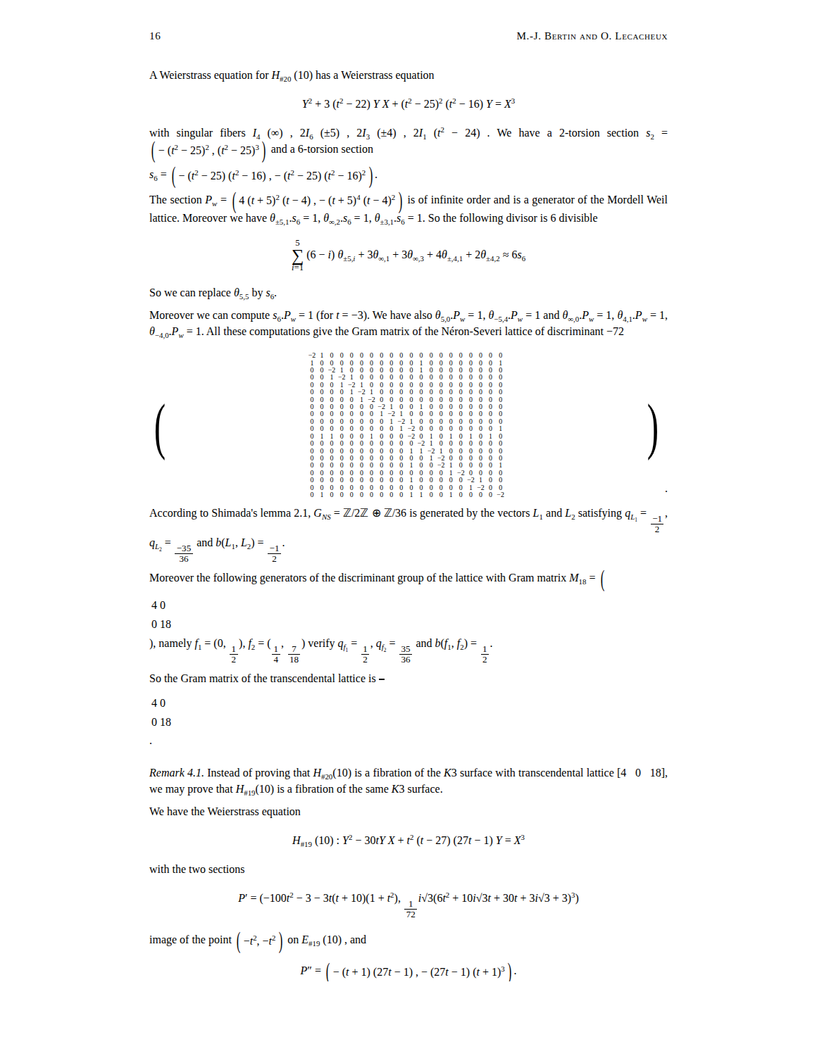16 M.-J. Bertin and O. Lecacheux
A Weierstrass equation for H#20 (10) has a Weierstrass equation
Y2 + 3 (t2 − 22) Y X + (t2 − 25)2 (t2 − 16) Y = X3
with singular fibers I4 (∞) , 2I6 (±5) , 2I3 (±4) , 2I1 (t2 − 24) . We have a 2-torsion section s2 = (− (t2 − 25)2 , (t2 − 25)3) and a 6-torsion section
s6 = (− (t2 − 25) (t2 − 16) , − (t2 − 25) (t2 − 16)2).
The section Pw = (4 (t + 5)2 (t − 4) , − (t + 5)4 (t − 4)2) is of infinite order and is a generator of the Mordell Weil lattice. Moreover we have θ±5,1.s6 = 1, θ∞,2.s6 = 1, θ±3,1.s6 = 1. So the following divisor is 6 divisible
5∑i=1 (6 − i) θ±5,i + 3θ∞,1 + 3θ∞,3 + 4θ±,4,1 + 2θ±4,2 ≈ 6s6
So we can replace θ5,5 by s6.
Moreover we can compute s6.Pw = 1 (for t = −3). We have also θ5,0.Pw = 1, θ−5,4.Pw = 1 and θ∞,0.Pw = 1, θ4,1.Pw = 1, θ−4,0.Pw = 1. All these computations give the Gram matrix of the Néron-Severi lattice of discriminant −72
(
| −2 | 1 | 0 | 0 | 0 | 0 | 0 | 0 | 0 | 0 | 0 | 0 | 0 | 0 | 0 | 0 | 0 | 0 | 0 | 0 |
| 1 | 0 | 0 | 0 | 0 | 0 | 0 | 0 | 0 | 0 | 0 | 1 | 0 | 0 | 0 | 0 | 0 | 0 | 0 | 1 |
| 0 | 0 | −2 | 1 | 0 | 0 | 0 | 0 | 0 | 0 | 0 | 1 | 0 | 0 | 0 | 0 | 0 | 0 | 0 | 0 |
| 0 | 0 | 1 | −2 | 1 | 0 | 0 | 0 | 0 | 0 | 0 | 0 | 0 | 0 | 0 | 0 | 0 | 0 | 0 | 0 |
| 0 | 0 | 0 | 1 | −2 | 1 | 0 | 0 | 0 | 0 | 0 | 0 | 0 | 0 | 0 | 0 | 0 | 0 | 0 | 0 |
| 0 | 0 | 0 | 0 | 1 | −2 | 1 | 0 | 0 | 0 | 0 | 0 | 0 | 0 | 0 | 0 | 0 | 0 | 0 | 0 |
| 0 | 0 | 0 | 0 | 0 | 1 | −2 | 0 | 0 | 0 | 0 | 0 | 0 | 0 | 0 | 0 | 0 | 0 | 0 | 0 |
| 0 | 0 | 0 | 0 | 0 | 0 | 0 | −2 | 1 | 0 | 0 | 1 | 0 | 0 | 0 | 0 | 0 | 0 | 0 | 0 |
| 0 | 0 | 0 | 0 | 0 | 0 | 0 | 1 | −2 | 1 | 0 | 0 | 0 | 0 | 0 | 0 | 0 | 0 | 0 | 0 |
| 0 | 0 | 0 | 0 | 0 | 0 | 0 | 0 | 1 | −2 | 1 | 0 | 0 | 0 | 0 | 0 | 0 | 0 | 0 | 0 |
| 0 | 0 | 0 | 0 | 0 | 0 | 0 | 0 | 0 | 1 | −2 | 0 | 0 | 0 | 0 | 0 | 0 | 0 | 0 | 1 |
| 0 | 1 | 1 | 0 | 0 | 0 | 1 | 0 | 0 | 0 | −2 | 0 | 1 | 0 | 1 | 0 | 1 | 0 | 1 | 0 |
| 0 | 0 | 0 | 0 | 0 | 0 | 0 | 0 | 0 | 0 | 0 | −2 | 1 | 0 | 0 | 0 | 0 | 0 | 0 | 0 |
| 0 | 0 | 0 | 0 | 0 | 0 | 0 | 0 | 0 | 0 | 1 | 1 | −2 | 1 | 0 | 0 | 0 | 0 | 0 | 0 |
| 0 | 0 | 0 | 0 | 0 | 0 | 0 | 0 | 0 | 0 | 0 | 0 | 1 | −2 | 0 | 0 | 0 | 0 | 0 | 0 |
| 0 | 0 | 0 | 0 | 0 | 0 | 0 | 0 | 0 | 0 | 1 | 0 | 0 | −2 | 1 | 0 | 0 | 0 | 0 | 1 |
| 0 | 0 | 0 | 0 | 0 | 0 | 0 | 0 | 0 | 0 | 0 | 0 | 0 | 0 | 1 | −2 | 0 | 0 | 0 | 0 |
| 0 | 0 | 0 | 0 | 0 | 0 | 0 | 0 | 0 | 0 | 1 | 0 | 0 | 0 | 0 | 0 | −2 | 1 | 0 | 0 |
| 0 | 0 | 0 | 0 | 0 | 0 | 0 | 0 | 0 | 0 | 0 | 0 | 0 | 0 | 0 | 0 | 1 | −2 | 0 | 0 |
| 0 | 1 | 0 | 0 | 0 | 0 | 0 | 0 | 0 | 0 | 1 | 1 | 0 | 0 | 1 | 0 | 0 | 0 | 0 | −2 |
) .
According to Shimada's lemma 2.1, GNS = ℤ/2ℤ ⊕ ℤ/36 is generated by the vectors L1 and L2 satisfying qL1 = −12, qL2 = −3536 and b(L1, L2) = −12.
Moreover the following generators of the discriminant group of the lattice with Gram matrix M18 = (
| 4 | 0 |
| 0 | 18 |
), namely f1 = (0, 12), f2 = (14, 718) verify qf1 = 12, qf2 = 3536 and b(f1, f2) = 12.
So the Gram matrix of the transcendental lattice is
| 4 | 0 |
| 0 | 18 |
.
Remark 4.1. Instead of proving that H#20(10) is a fibration of the K3 surface with transcendental lattice [4 0 18], we may prove that H#19(10) is a fibration of the same K3 surface.
We have the Weierstrass equation
H#19 (10) : Y2 − 30tY X + t2 (t − 27) (27t − 1) Y = X3
with the two sections
P′ = (−100t2 − 3 − 3t(t + 10)(1 + t2), 172 i√3(6t2 + 10i√3t + 30t + 3i√3 + 3)3)
image of the point (−t2, −t2) on E#19 (10) , and
P″ = (− (t + 1) (27t − 1) , − (27t − 1) (t + 1)3).